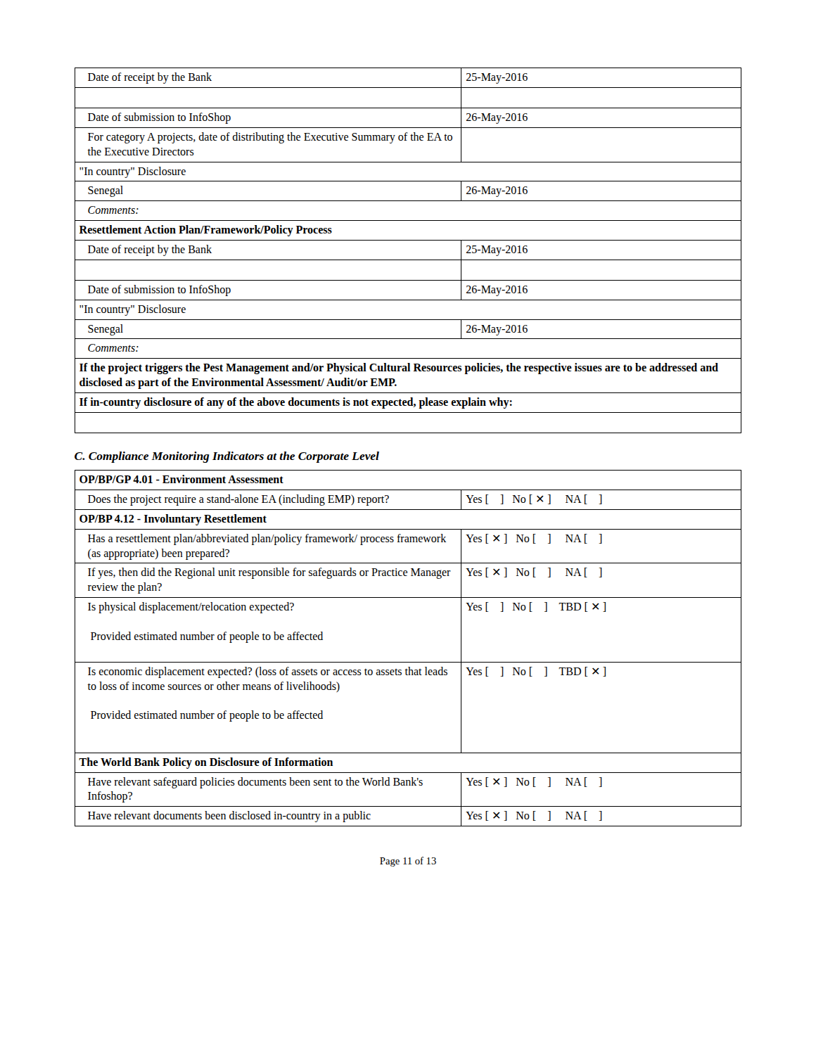| Date of receipt by the Bank | 25-May-2016 |
| Date of submission to InfoShop | 26-May-2016 |
| For category A projects, date of distributing the Executive Summary of the EA to the Executive Directors | |
| "In country" Disclosure |
| Senegal | 26-May-2016 |
| Comments: |
| Resettlement Action Plan/Framework/Policy Process |
| Date of receipt by the Bank | 25-May-2016 |
| Date of submission to InfoShop | 26-May-2016 |
| "In country" Disclosure |
| Senegal | 26-May-2016 |
| Comments: |
| If the project triggers the Pest Management and/or Physical Cultural Resources policies, the respective issues are to be addressed and disclosed as part of the Environmental Assessment/ Audit/or EMP. |
| If in-country disclosure of any of the above documents is not expected, please explain why: |
C. Compliance Monitoring Indicators at the Corporate Level
| OP/BP/GP 4.01 - Environment Assessment |
| Does the project require a stand-alone EA (including EMP) report? | Yes [ ] No [ ✕ ] NA [ ] |
| OP/BP 4.12 - Involuntary Resettlement |
| Has a resettlement plan/abbreviated plan/policy framework/ process framework (as appropriate) been prepared? | Yes [ ✕ ] No [ ] NA [ ] |
| If yes, then did the Regional unit responsible for safeguards or Practice Manager review the plan? | Yes [ ✕ ] No [ ] NA [ ] |
| Is physical displacement/relocation expected? Provided estimated number of people to be affected | Yes [ ] No [ ] TBD [ ✕ ] |
| Is economic displacement expected? (loss of assets or access to assets that leads to loss of income sources or other means of livelihoods) Provided estimated number of people to be affected | Yes [ ] No [ ] TBD [ ✕ ] |
| The World Bank Policy on Disclosure of Information |
| Have relevant safeguard policies documents been sent to the World Bank's Infoshop? | Yes [ ✕ ] No [ ] NA [ ] |
| Have relevant documents been disclosed in-country in a public | Yes [ ✕ ] No [ ] NA [ ] |
Page 11 of 13